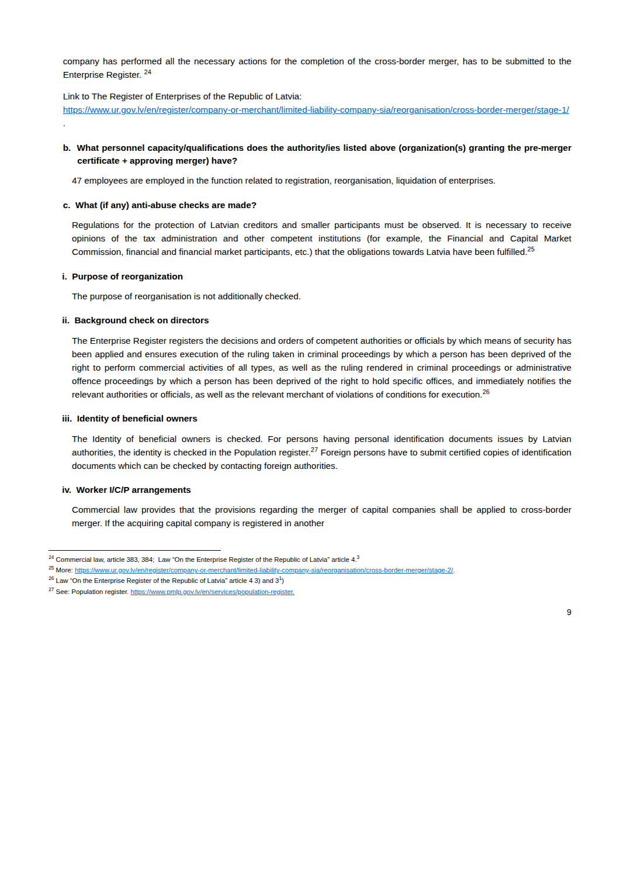company has performed all the necessary actions for the completion of the cross-border merger, has to be submitted to the Enterprise Register. 24
Link to The Register of Enterprises of the Republic of Latvia:
https://www.ur.gov.lv/en/register/company-or-merchant/limited-liability-company-sia/reorganisation/cross-border-merger/stage-1/ .
b. What personnel capacity/qualifications does the authority/ies listed above (organization(s) granting the pre-merger certificate + approving merger) have?
47 employees are employed in the function related to registration, reorganisation, liquidation of enterprises.
c. What (if any) anti-abuse checks are made?
Regulations for the protection of Latvian creditors and smaller participants must be observed. It is necessary to receive opinions of the tax administration and other competent institutions (for example, the Financial and Capital Market Commission, financial and financial market participants, etc.) that the obligations towards Latvia have been fulfilled.25
i. Purpose of reorganization
The purpose of reorganisation is not additionally checked.
ii. Background check on directors
The Enterprise Register registers the decisions and orders of competent authorities or officials by which means of security has been applied and ensures execution of the ruling taken in criminal proceedings by which a person has been deprived of the right to perform commercial activities of all types, as well as the ruling rendered in criminal proceedings or administrative offence proceedings by which a person has been deprived of the right to hold specific offices, and immediately notifies the relevant authorities or officials, as well as the relevant merchant of violations of conditions for execution.26
iii. Identity of beneficial owners
The Identity of beneficial owners is checked. For persons having personal identification documents issues by Latvian authorities, the identity is checked in the Population register.27 Foreign persons have to submit certified copies of identification documents which can be checked by contacting foreign authorities.
iv. Worker I/C/P arrangements
Commercial law provides that the provisions regarding the merger of capital companies shall be applied to cross-border merger. If the acquiring capital company is registered in another
24 Commercial law, article 383, 384; Law “On the Enterprise Register of the Republic of Latvia” article 4.3
25 More: https://www.ur.gov.lv/en/register/company-or-merchant/limited-liability-company-sia/reorganisation/cross-border-merger/stage-2/.
26 Law “On the Enterprise Register of the Republic of Latvia” article 4 3) and 31)
27 See: Population register. https://www.pmlp.gov.lv/en/services/population-register.
9